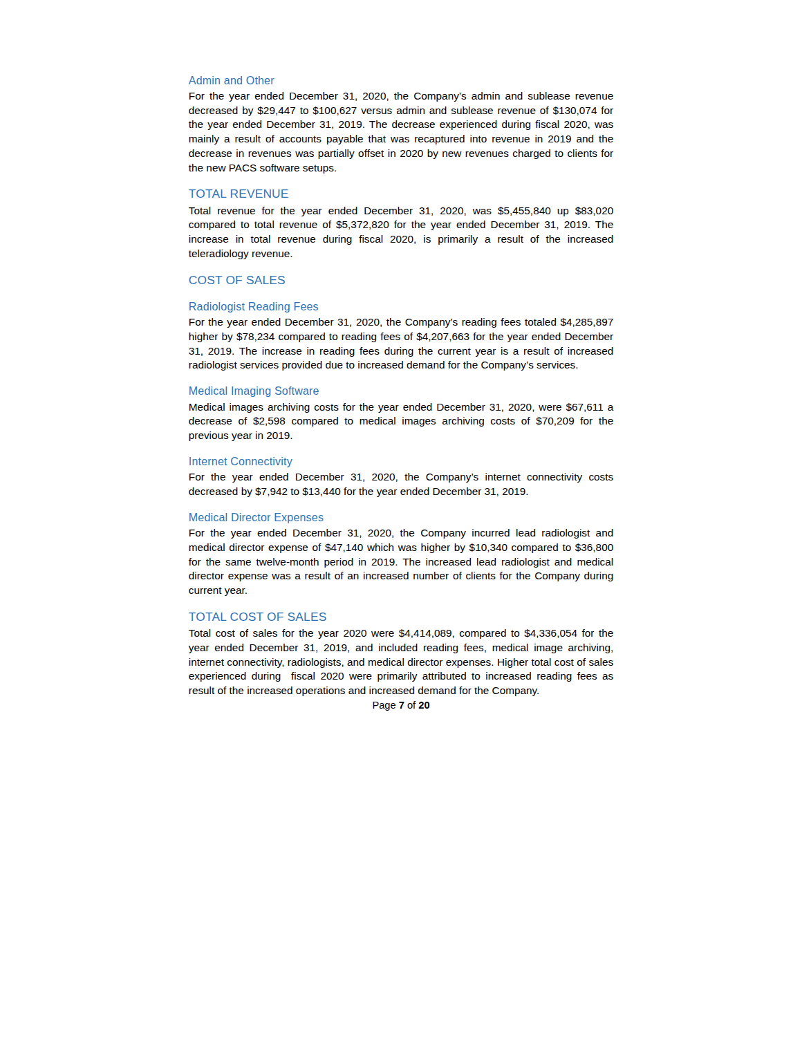Admin and Other
For the year ended December 31, 2020, the Company’s admin and sublease revenue decreased by $29,447 to $100,627 versus admin and sublease revenue of $130,074 for the year ended December 31, 2019. The decrease experienced during fiscal 2020, was mainly a result of accounts payable that was recaptured into revenue in 2019 and the decrease in revenues was partially offset in 2020 by new revenues charged to clients for the new PACS software setups.
TOTAL REVENUE
Total revenue for the year ended December 31, 2020, was $5,455,840 up $83,020 compared to total revenue of $5,372,820 for the year ended December 31, 2019. The increase in total revenue during fiscal 2020, is primarily a result of the increased teleradiology revenue.
COST OF SALES
Radiologist Reading Fees
For the year ended December 31, 2020, the Company’s reading fees totaled $4,285,897 higher by $78,234 compared to reading fees of $4,207,663 for the year ended December 31, 2019. The increase in reading fees during the current year is a result of increased radiologist services provided due to increased demand for the Company’s services.
Medical Imaging Software
Medical images archiving costs for the year ended December 31, 2020, were $67,611 a decrease of $2,598 compared to medical images archiving costs of $70,209 for the previous year in 2019.
Internet Connectivity
For the year ended December 31, 2020, the Company’s internet connectivity costs decreased by $7,942 to $13,440 for the year ended December 31, 2019.
Medical Director Expenses
For the year ended December 31, 2020, the Company incurred lead radiologist and medical director expense of $47,140 which was higher by $10,340 compared to $36,800 for the same twelve-month period in 2019. The increased lead radiologist and medical director expense was a result of an increased number of clients for the Company during current year.
TOTAL COST OF SALES
Total cost of sales for the year 2020 were $4,414,089, compared to $4,336,054 for the year ended December 31, 2019, and included reading fees, medical image archiving, internet connectivity, radiologists, and medical director expenses. Higher total cost of sales experienced during fiscal 2020 were primarily attributed to increased reading fees as result of the increased operations and increased demand for the Company.
Page 7 of 20